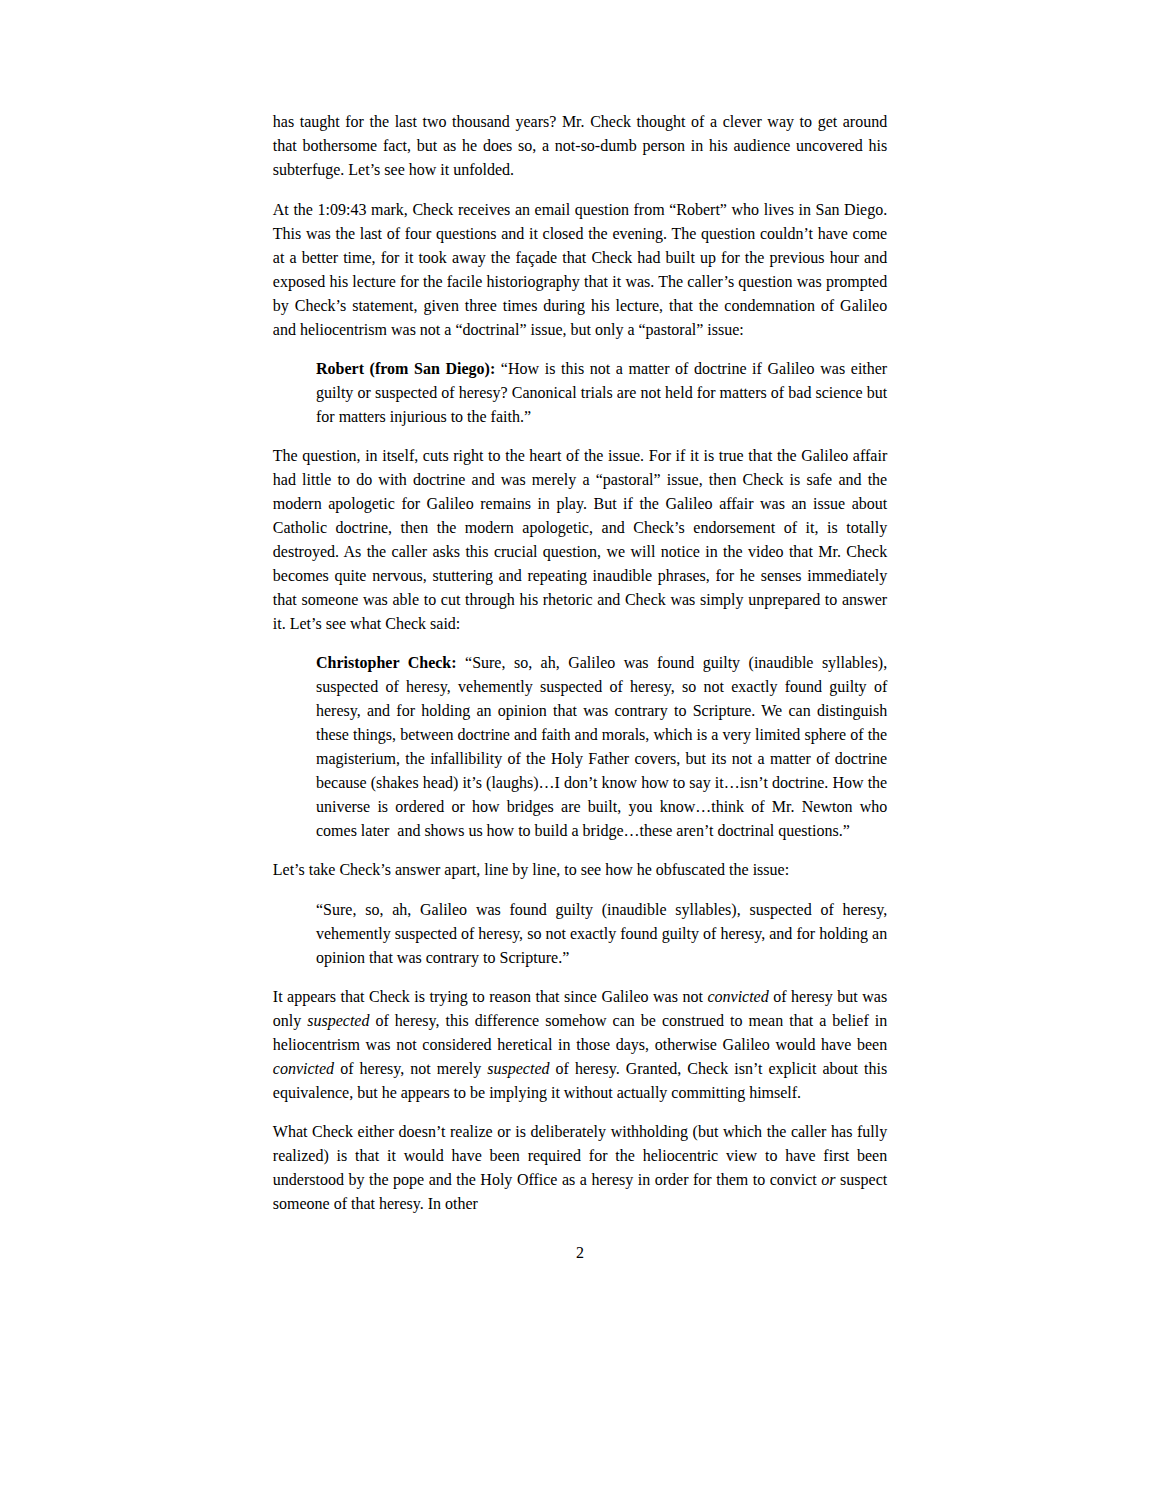has taught for the last two thousand years? Mr. Check thought of a clever way to get around that bothersome fact, but as he does so, a not-so-dumb person in his audience uncovered his subterfuge. Let’s see how it unfolded.
At the 1:09:43 mark, Check receives an email question from “Robert” who lives in San Diego. This was the last of four questions and it closed the evening. The question couldn’t have come at a better time, for it took away the façade that Check had built up for the previous hour and exposed his lecture for the facile historiography that it was. The caller’s question was prompted by Check’s statement, given three times during his lecture, that the condemnation of Galileo and heliocentrism was not a “doctrinal” issue, but only a “pastoral” issue:
Robert (from San Diego): “How is this not a matter of doctrine if Galileo was either guilty or suspected of heresy? Canonical trials are not held for matters of bad science but for matters injurious to the faith.”
The question, in itself, cuts right to the heart of the issue. For if it is true that the Galileo affair had little to do with doctrine and was merely a “pastoral” issue, then Check is safe and the modern apologetic for Galileo remains in play. But if the Galileo affair was an issue about Catholic doctrine, then the modern apologetic, and Check’s endorsement of it, is totally destroyed. As the caller asks this crucial question, we will notice in the video that Mr. Check becomes quite nervous, stuttering and repeating inaudible phrases, for he senses immediately that someone was able to cut through his rhetoric and Check was simply unprepared to answer it. Let’s see what Check said:
Christopher Check: “Sure, so, ah, Galileo was found guilty (inaudible syllables), suspected of heresy, vehemently suspected of heresy, so not exactly found guilty of heresy, and for holding an opinion that was contrary to Scripture. We can distinguish these things, between doctrine and faith and morals, which is a very limited sphere of the magisterium, the infallibility of the Holy Father covers, but its not a matter of doctrine because (shakes head) it’s (laughs)…I don’t know how to say it…isn’t doctrine. How the universe is ordered or how bridges are built, you know…think of Mr. Newton who comes later and shows us how to build a bridge…these aren’t doctrinal questions.”
Let’s take Check’s answer apart, line by line, to see how he obfuscated the issue:
“Sure, so, ah, Galileo was found guilty (inaudible syllables), suspected of heresy, vehemently suspected of heresy, so not exactly found guilty of heresy, and for holding an opinion that was contrary to Scripture.”
It appears that Check is trying to reason that since Galileo was not convicted of heresy but was only suspected of heresy, this difference somehow can be construed to mean that a belief in heliocentrism was not considered heretical in those days, otherwise Galileo would have been convicted of heresy, not merely suspected of heresy. Granted, Check isn’t explicit about this equivalence, but he appears to be implying it without actually committing himself.
What Check either doesn’t realize or is deliberately withholding (but which the caller has fully realized) is that it would have been required for the heliocentric view to have first been understood by the pope and the Holy Office as a heresy in order for them to convict or suspect someone of that heresy. In other
2